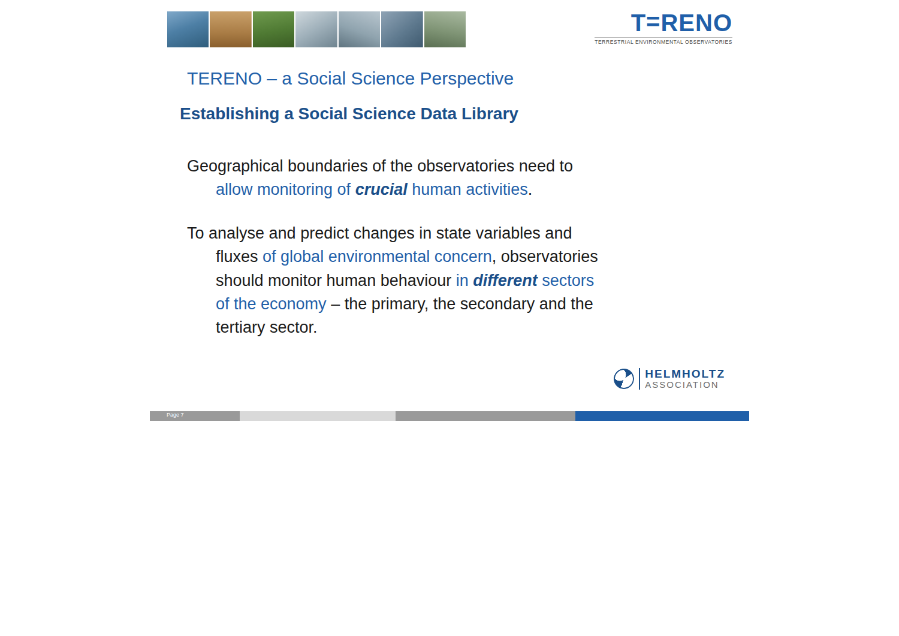T=RENO
TERRESTRIAL ENVIRONMENTAL OBSERVATORIES
TERENO – a Social Science Perspective
Establishing a Social Science Data Library
Geographical boundaries of the observatories need to allow monitoring of crucial human activities.
To analyse and predict changes in state variables and fluxes of global environmental concern, observatories should monitor human behaviour in different sectors of the economy – the primary, the secondary and the tertiary sector.
HELMHOLTZ
ASSOCIATION
Page 7